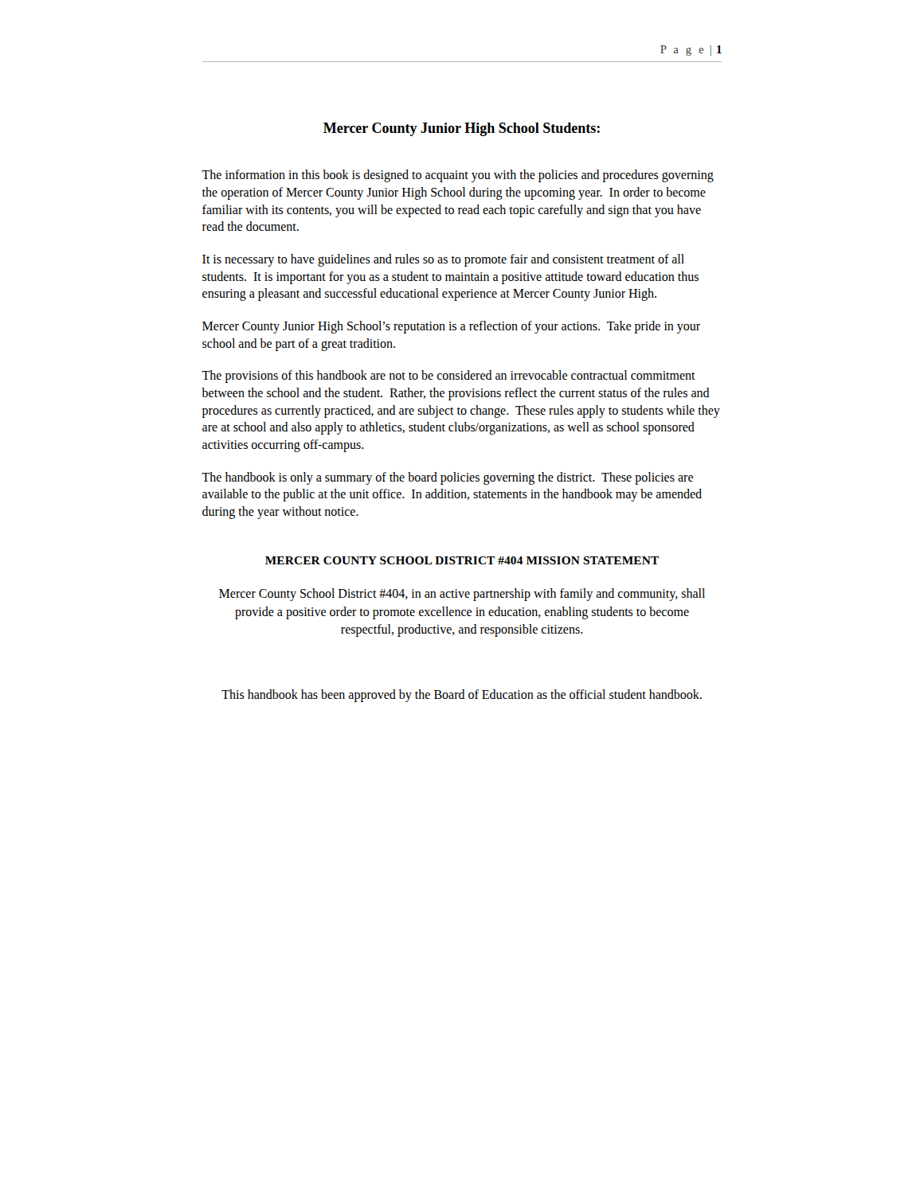P a g e | 1
Mercer County Junior High School Students:
The information in this book is designed to acquaint you with the policies and procedures governing the operation of Mercer County Junior High School during the upcoming year. In order to become familiar with its contents, you will be expected to read each topic carefully and sign that you have read the document.
It is necessary to have guidelines and rules so as to promote fair and consistent treatment of all students. It is important for you as a student to maintain a positive attitude toward education thus ensuring a pleasant and successful educational experience at Mercer County Junior High.
Mercer County Junior High School’s reputation is a reflection of your actions. Take pride in your school and be part of a great tradition.
The provisions of this handbook are not to be considered an irrevocable contractual commitment between the school and the student. Rather, the provisions reflect the current status of the rules and procedures as currently practiced, and are subject to change. These rules apply to students while they are at school and also apply to athletics, student clubs/organizations, as well as school sponsored activities occurring off-campus.
The handbook is only a summary of the board policies governing the district. These policies are available to the public at the unit office. In addition, statements in the handbook may be amended during the year without notice.
MERCER COUNTY SCHOOL DISTRICT #404 MISSION STATEMENT
Mercer County School District #404, in an active partnership with family and community, shall provide a positive order to promote excellence in education, enabling students to become respectful, productive, and responsible citizens.
This handbook has been approved by the Board of Education as the official student handbook.